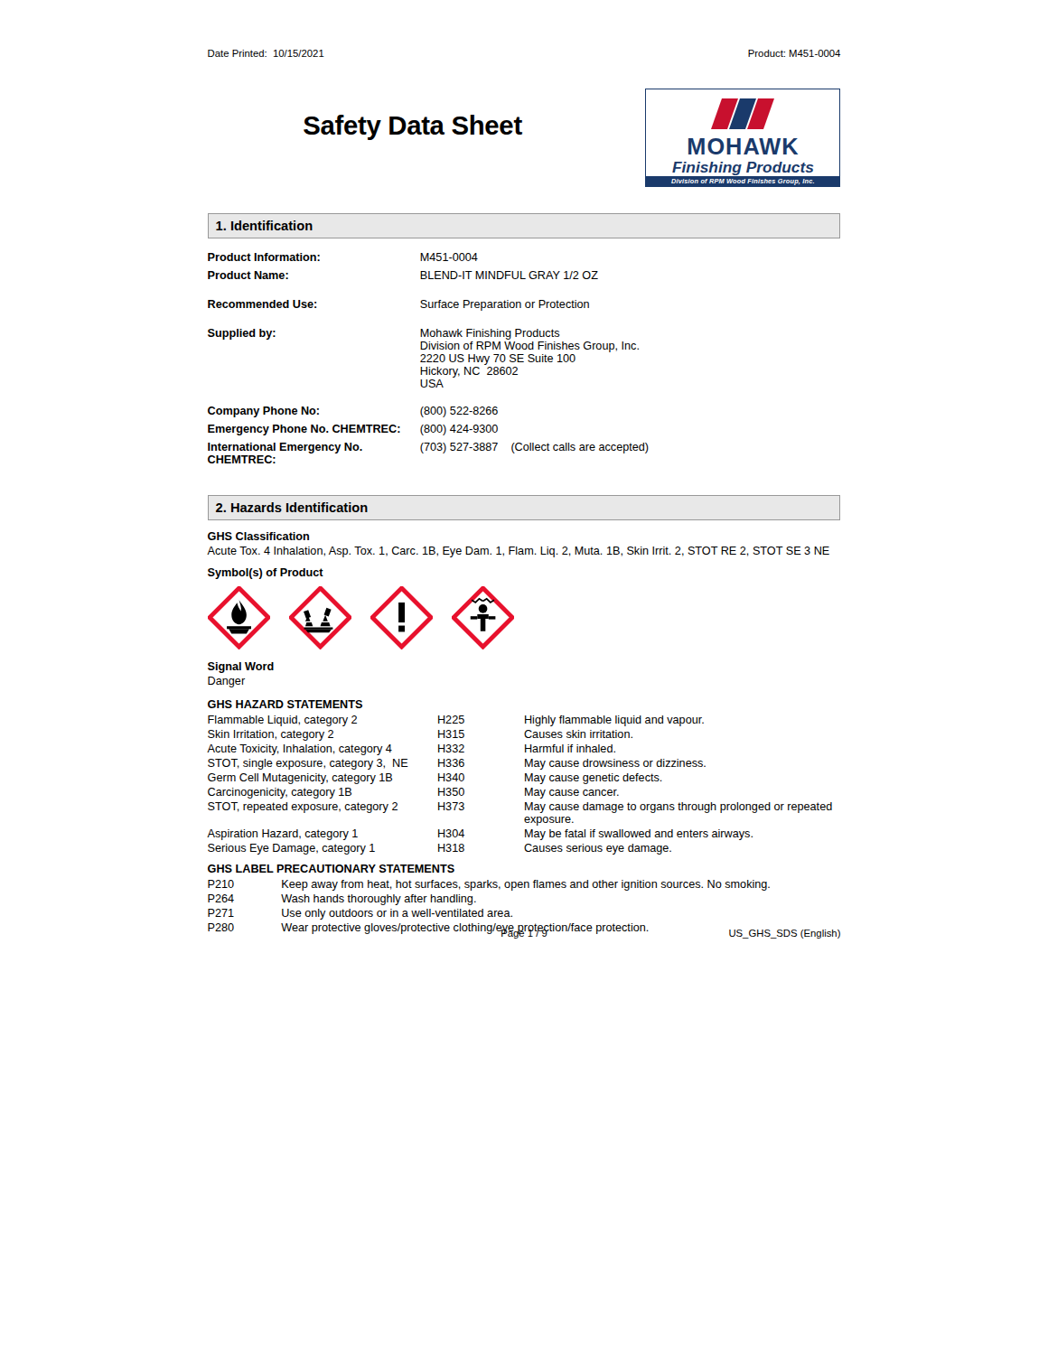Date Printed: 10/15/2021 Product: M451-0004
Safety Data Sheet
MOHAWK
Finishing Products
Division of RPM Wood Finishes Group, Inc.
1. Identification
| Product Information: | M451-0004 |
| Product Name: | BLEND-IT MINDFUL GRAY 1/2 OZ |
| Recommended Use: | Surface Preparation or Protection |
| Supplied by: | Mohawk Finishing Products Division of RPM Wood Finishes Group, Inc. 2220 US Hwy 70 SE Suite 100 Hickory, NC 28602 USA |
| Company Phone No: | (800) 522-8266 |
| Emergency Phone No. CHEMTREC: | (800) 424-9300 |
| International Emergency No. CHEMTREC: | (703) 527-3887 (Collect calls are accepted) |
2. Hazards Identification
GHS Classification
Acute Tox. 4 Inhalation, Asp. Tox. 1, Carc. 1B, Eye Dam. 1, Flam. Liq. 2, Muta. 1B, Skin Irrit. 2, STOT RE 2, STOT SE 3 NE
Symbol(s) of Product
Signal Word
Danger
GHS HAZARD STATEMENTS
| Flammable Liquid, category 2 | H225 | Highly flammable liquid and vapour. |
| Skin Irritation, category 2 | H315 | Causes skin irritation. |
| Acute Toxicity, Inhalation, category 4 | H332 | Harmful if inhaled. |
| STOT, single exposure, category 3, NE | H336 | May cause drowsiness or dizziness. |
| Germ Cell Mutagenicity, category 1B | H340 | May cause genetic defects. |
| Carcinogenicity, category 1B | H350 | May cause cancer. |
| STOT, repeated exposure, category 2 | H373 | May cause damage to organs through prolonged or repeated exposure. |
| Aspiration Hazard, category 1 | H304 | May be fatal if swallowed and enters airways. |
| Serious Eye Damage, category 1 | H318 | Causes serious eye damage. |
GHS LABEL PRECAUTIONARY STATEMENTS
| P210 | Keep away from heat, hot surfaces, sparks, open flames and other ignition sources. No smoking. |
| P264 | Wash hands thoroughly after handling. |
| P271 | Use only outdoors or in a well-ventilated area. |
| P280 | Wear protective gloves/protective clothing/eye protection/face protection. |
Page 1 / 9 US_GHS_SDS (English)